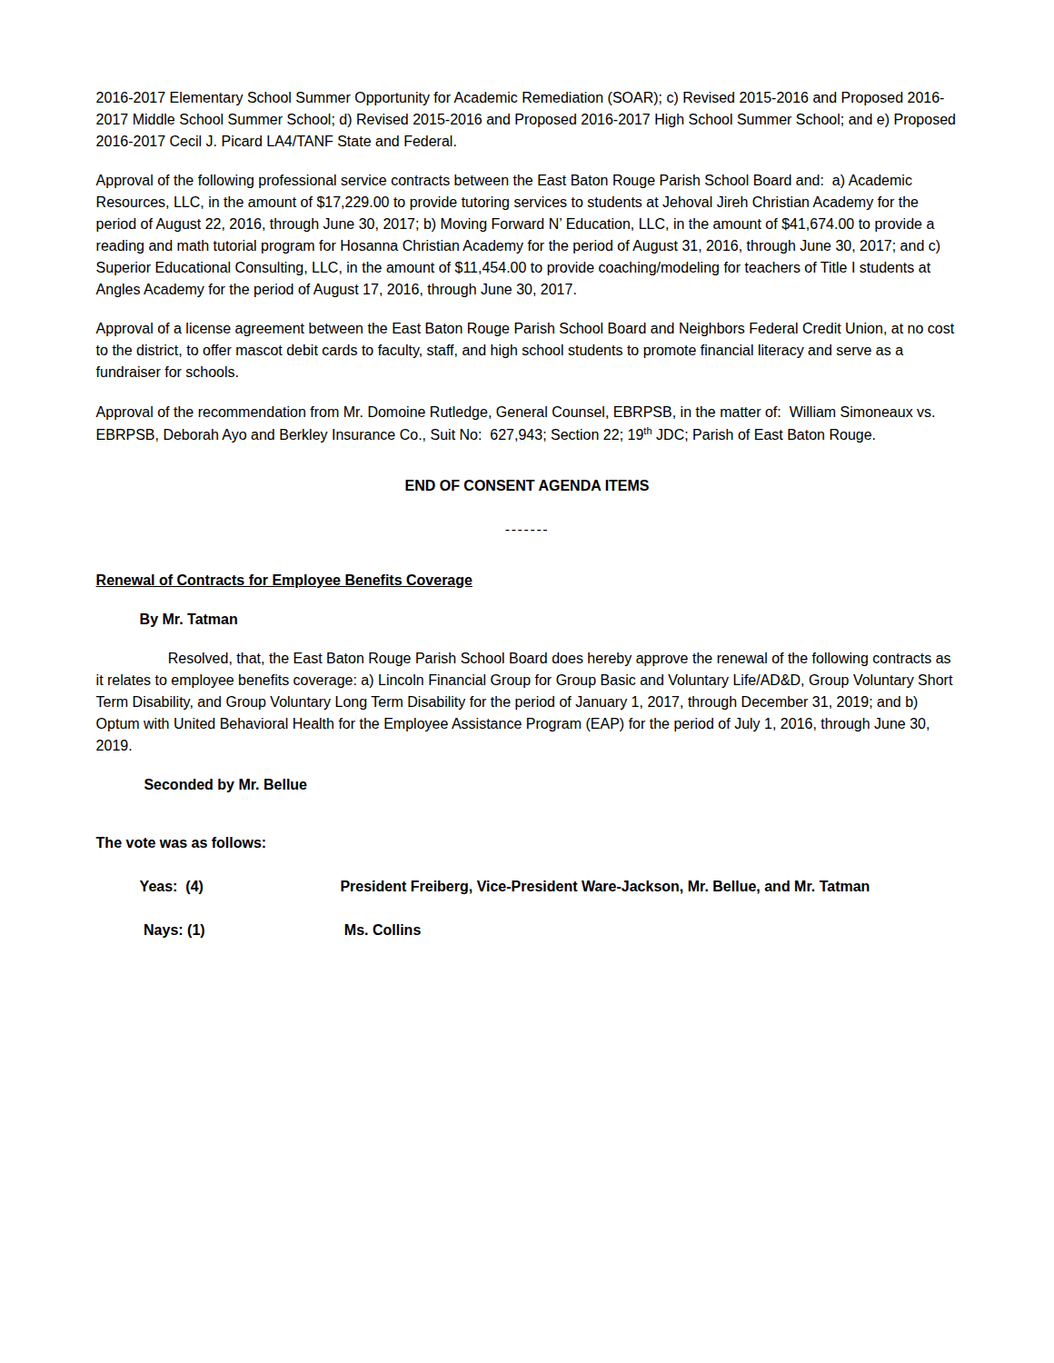2016-2017 Elementary School Summer Opportunity for Academic Remediation (SOAR); c) Revised 2015-2016 and Proposed 2016-2017 Middle School Summer School; d) Revised 2015-2016 and Proposed 2016-2017 High School Summer School; and e) Proposed 2016-2017 Cecil J. Picard LA4/TANF State and Federal.
Approval of the following professional service contracts between the East Baton Rouge Parish School Board and: a) Academic Resources, LLC, in the amount of $17,229.00 to provide tutoring services to students at Jehoval Jireh Christian Academy for the period of August 22, 2016, through June 30, 2017; b) Moving Forward N’ Education, LLC, in the amount of $41,674.00 to provide a reading and math tutorial program for Hosanna Christian Academy for the period of August 31, 2016, through June 30, 2017; and c) Superior Educational Consulting, LLC, in the amount of $11,454.00 to provide coaching/modeling for teachers of Title I students at Angles Academy for the period of August 17, 2016, through June 30, 2017.
Approval of a license agreement between the East Baton Rouge Parish School Board and Neighbors Federal Credit Union, at no cost to the district, to offer mascot debit cards to faculty, staff, and high school students to promote financial literacy and serve as a fundraiser for schools.
Approval of the recommendation from Mr. Domoine Rutledge, General Counsel, EBRPSB, in the matter of: William Simoneaux vs. EBRPSB, Deborah Ayo and Berkley Insurance Co., Suit No: 627,943; Section 22; 19th JDC; Parish of East Baton Rouge.
END OF CONSENT AGENDA ITEMS
-------
Renewal of Contracts for Employee Benefits Coverage
By Mr. Tatman
Resolved, that, the East Baton Rouge Parish School Board does hereby approve the renewal of the following contracts as it relates to employee benefits coverage: a) Lincoln Financial Group for Group Basic and Voluntary Life/AD&D, Group Voluntary Short Term Disability, and Group Voluntary Long Term Disability for the period of January 1, 2017, through December 31, 2019; and b) Optum with United Behavioral Health for the Employee Assistance Program (EAP) for the period of July 1, 2016, through June 30, 2019.
Seconded by Mr. Bellue
The vote was as follows:
| Yeas: (4) | President Freiberg, Vice-President Ware-Jackson, Mr. Bellue, and Mr. Tatman |
| Nays: (1) | Ms. Collins |